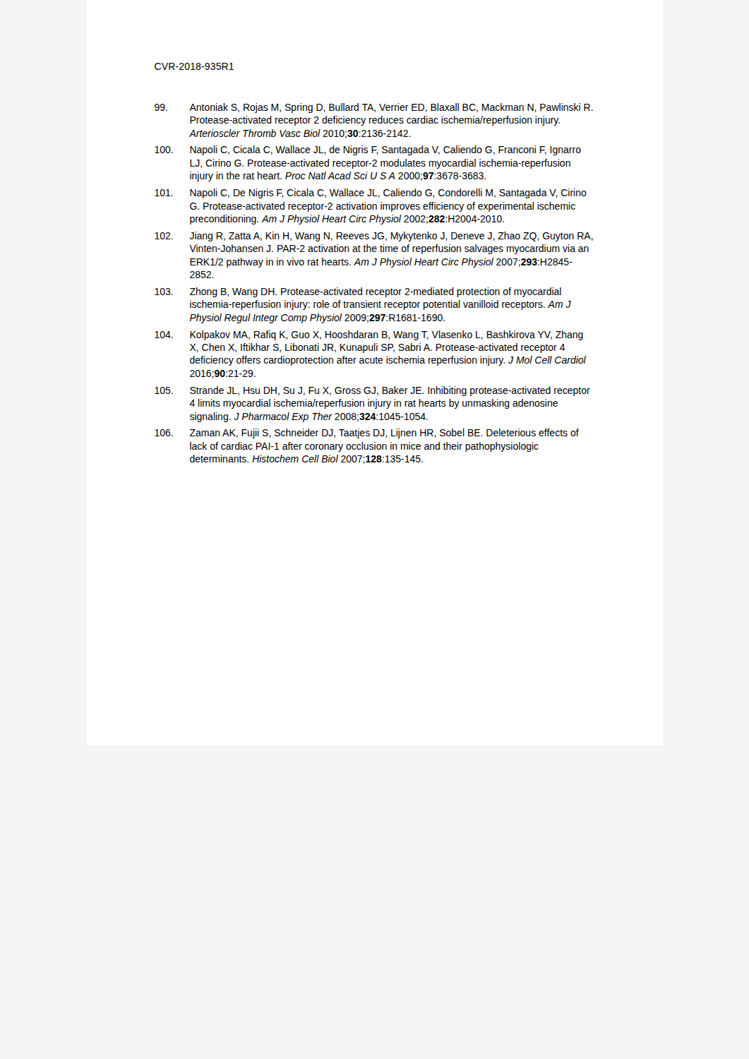CVR-2018-935R1
99. Antoniak S, Rojas M, Spring D, Bullard TA, Verrier ED, Blaxall BC, Mackman N, Pawlinski R. Protease-activated receptor 2 deficiency reduces cardiac ischemia/reperfusion injury. Arterioscler Thromb Vasc Biol 2010;30:2136-2142.
100. Napoli C, Cicala C, Wallace JL, de Nigris F, Santagada V, Caliendo G, Franconi F, Ignarro LJ, Cirino G. Protease-activated receptor-2 modulates myocardial ischemia-reperfusion injury in the rat heart. Proc Natl Acad Sci U S A 2000;97:3678-3683.
101. Napoli C, De Nigris F, Cicala C, Wallace JL, Caliendo G, Condorelli M, Santagada V, Cirino G. Protease-activated receptor-2 activation improves efficiency of experimental ischemic preconditioning. Am J Physiol Heart Circ Physiol 2002;282:H2004-2010.
102. Jiang R, Zatta A, Kin H, Wang N, Reeves JG, Mykytenko J, Deneve J, Zhao ZQ, Guyton RA, Vinten-Johansen J. PAR-2 activation at the time of reperfusion salvages myocardium via an ERK1/2 pathway in in vivo rat hearts. Am J Physiol Heart Circ Physiol 2007;293:H2845-2852.
103. Zhong B, Wang DH. Protease-activated receptor 2-mediated protection of myocardial ischemia-reperfusion injury: role of transient receptor potential vanilloid receptors. Am J Physiol Regul Integr Comp Physiol 2009;297:R1681-1690.
104. Kolpakov MA, Rafiq K, Guo X, Hooshdaran B, Wang T, Vlasenko L, Bashkirova YV, Zhang X, Chen X, Iftikhar S, Libonati JR, Kunapuli SP, Sabri A. Protease-activated receptor 4 deficiency offers cardioprotection after acute ischemia reperfusion injury. J Mol Cell Cardiol 2016;90:21-29.
105. Strande JL, Hsu DH, Su J, Fu X, Gross GJ, Baker JE. Inhibiting protease-activated receptor 4 limits myocardial ischemia/reperfusion injury in rat hearts by unmasking adenosine signaling. J Pharmacol Exp Ther 2008;324:1045-1054.
106. Zaman AK, Fujii S, Schneider DJ, Taatjes DJ, Lijnen HR, Sobel BE. Deleterious effects of lack of cardiac PAI-1 after coronary occlusion in mice and their pathophysiologic determinants. Histochem Cell Biol 2007;128:135-145.